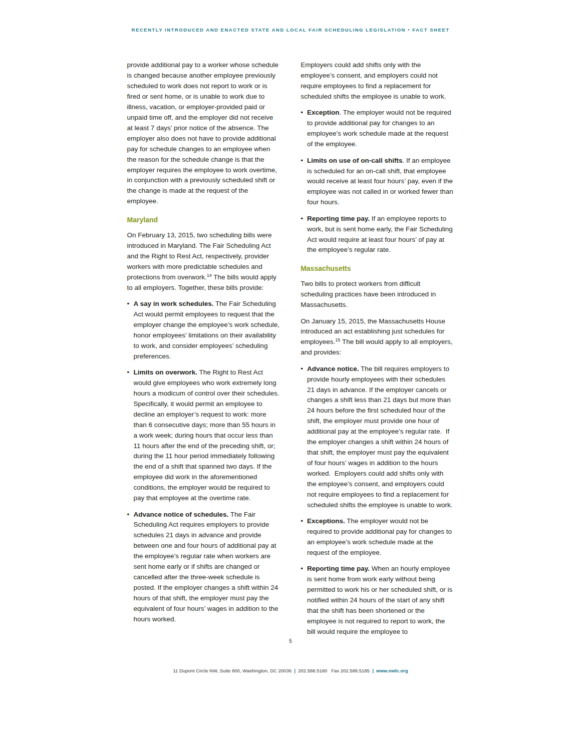Recently Introduced and Enacted State and Local Fair Scheduling Legislation • Fact Sheet
provide additional pay to a worker whose schedule is changed because another employee previously scheduled to work does not report to work or is fired or sent home, or is unable to work due to illness, vacation, or employer-provided paid or unpaid time off, and the employer did not receive at least 7 days’ prior notice of the absence. The employer also does not have to provide additional pay for schedule changes to an employee when the reason for the schedule change is that the employer requires the employee to work overtime, in conjunction with a previously scheduled shift or the change is made at the request of the employee.
Maryland
On February 13, 2015, two scheduling bills were introduced in Maryland. The Fair Scheduling Act and the Right to Rest Act, respectively, provider workers with more predictable schedules and protections from overwork.14 The bills would apply to all employers. Together, these bills provide:
A say in work schedules. The Fair Scheduling Act would permit employees to request that the employer change the employee’s work schedule, honor employees’ limitations on their availability to work, and consider employees’ scheduling preferences.
Limits on overwork. The Right to Rest Act would give employees who work extremely long hours a modicum of control over their schedules. Specifically, it would permit an employee to decline an employer’s request to work: more than 6 consecutive days; more than 55 hours in a work week; during hours that occur less than 11 hours after the end of the preceding shift, or; during the 11 hour period immediately following the end of a shift that spanned two days. If the employee did work in the aforementioned conditions, the employer would be required to pay that employee at the overtime rate.
Advance notice of schedules. The Fair Scheduling Act requires employers to provide schedules 21 days in advance and provide between one and four hours of additional pay at the employee’s regular rate when workers are sent home early or if shifts are changed or cancelled after the three-week schedule is posted. If the employer changes a shift within 24 hours of that shift, the employer must pay the equivalent of four hours’ wages in addition to the hours worked.
Employers could add shifts only with the employee’s consent, and employers could not require employees to find a replacement for scheduled shifts the employee is unable to work.
Exception. The employer would not be required to provide additional pay for changes to an employee’s work schedule made at the request of the employee.
Limits on use of on-call shifts. If an employee is scheduled for an on-call shift, that employee would receive at least four hours’ pay, even if the employee was not called in or worked fewer than four hours.
Reporting time pay. If an employee reports to work, but is sent home early, the Fair Scheduling Act would require at least four hours’ of pay at the employee’s regular rate.
Massachusetts
Two bills to protect workers from difficult scheduling practices have been introduced in Massachusetts.
On January 15, 2015, the Massachusetts House introduced an act establishing just schedules for employees.15 The bill would apply to all employers, and provides:
Advance notice. The bill requires employers to provide hourly employees with their schedules 21 days in advance. If the employer cancels or changes a shift less than 21 days but more than 24 hours before the first scheduled hour of the shift, the employer must provide one hour of additional pay at the employee’s regular rate. If the employer changes a shift within 24 hours of that shift, the employer must pay the equivalent of four hours’ wages in addition to the hours worked. Employers could add shifts only with the employee’s consent, and employers could not require employees to find a replacement for scheduled shifts the employee is unable to work.
Exceptions. The employer would not be required to provide additional pay for changes to an employee’s work schedule made at the request of the employee.
Reporting time pay. When an hourly employee is sent home from work early without being permitted to work his or her scheduled shift, or is notified within 24 hours of the start of any shift that the shift has been shortened or the employee is not required to report to work, the bill would require the employee to
5
11 Dupont Circle NW, Suite 800, Washington, DC 20036 | 202.588.5180 Fax 202.588.5185 | www.nwlc.org